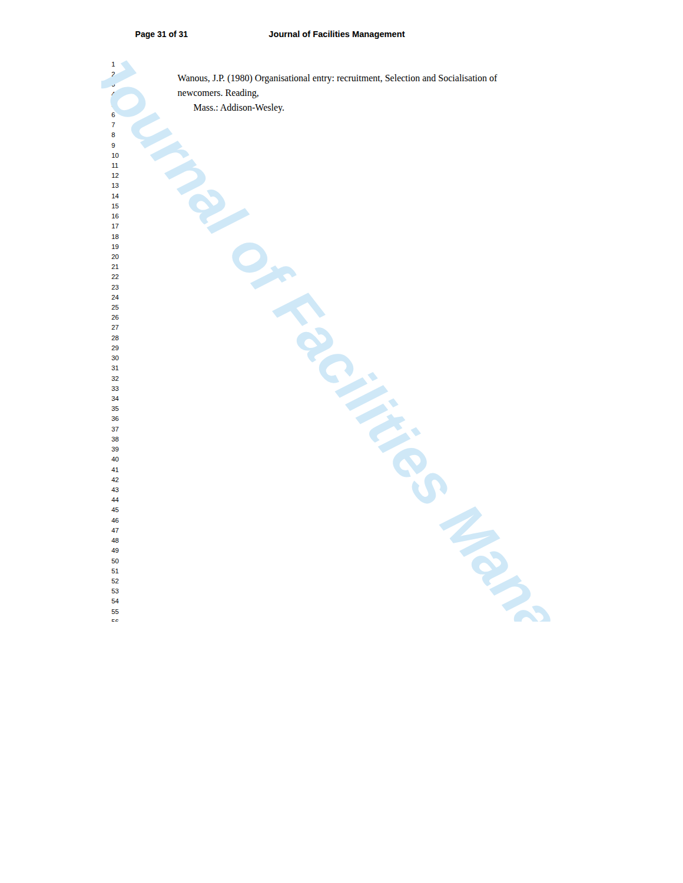Page 31 of 31 Journal of Facilities Management
1
2
3
4
5
6
7
8
9
10
11
12
13
14
15
16
17
18
19
20
21
22
23
24
25
26
27
28
29
30
31
32
33
34
35
36
37
38
39
40
41
42
43
44
45
46
47
48
49
50
51
52
53
54
55
56
57
58
59
60
Journal of Facilities Management
Wanous, J.P. (1980) Organisational entry: recruitment, Selection and Socialisation of newcomers. Reading, Mass.: Addison-Wesley.